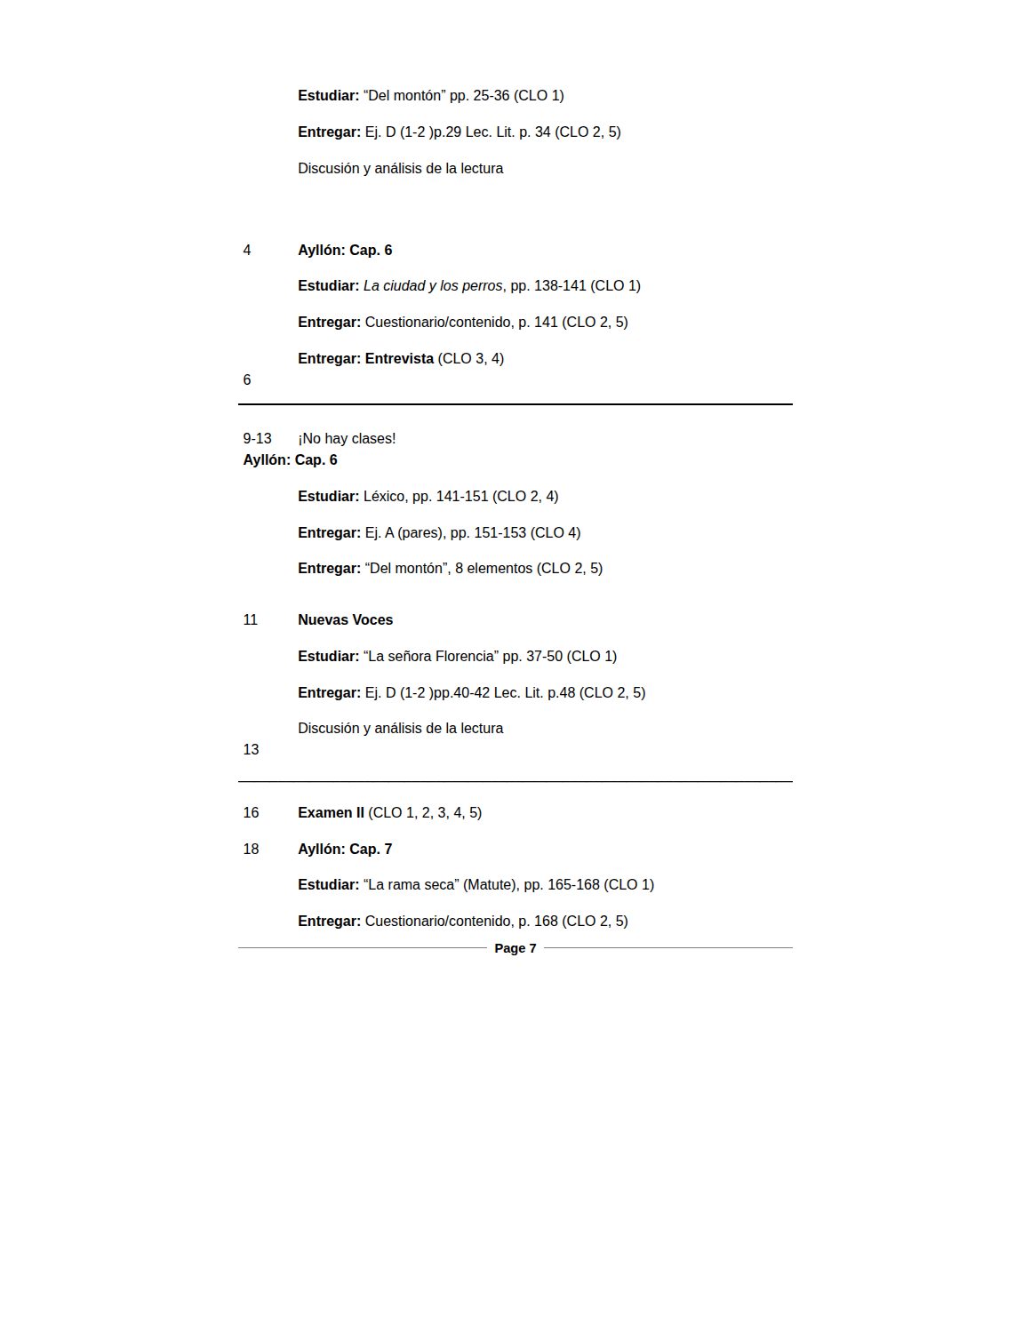Estudiar: “Del montón” pp. 25-36 (CLO 1)
Entregar: Ej. D (1-2 )p.29 Lec. Lit. p. 34 (CLO 2, 5)
Discusión y análisis de la lectura
4
Ayllón: Cap. 6
Estudiar: La ciudad y los perros, pp. 138-141 (CLO 1)
Entregar: Cuestionario/contenido, p. 141 (CLO 2, 5)
Entregar: Entrevista (CLO 3, 4)
6
9-13
¡No hay clases!
Ayllón: Cap. 6
Estudiar: Léxico, pp. 141-151 (CLO 2, 4)
Entregar: Ej. A (pares), pp. 151-153 (CLO 4)
Entregar: “Del montón”, 8 elementos (CLO 2, 5)
11
Nuevas Voces
Estudiar: “La señora Florencia” pp. 37-50 (CLO 1)
Entregar: Ej. D (1-2 )pp.40-42 Lec. Lit. p.48 (CLO 2, 5)
Discusión y análisis de la lectura
13
_______________________________________________________________________________
16
Examen II (CLO 1, 2, 3, 4, 5)
18
Ayllón: Cap. 7
Estudiar: “La rama seca” (Matute), pp. 165-168 (CLO 1)
Entregar: Cuestionario/contenido, p. 168 (CLO 2, 5)
Page 7